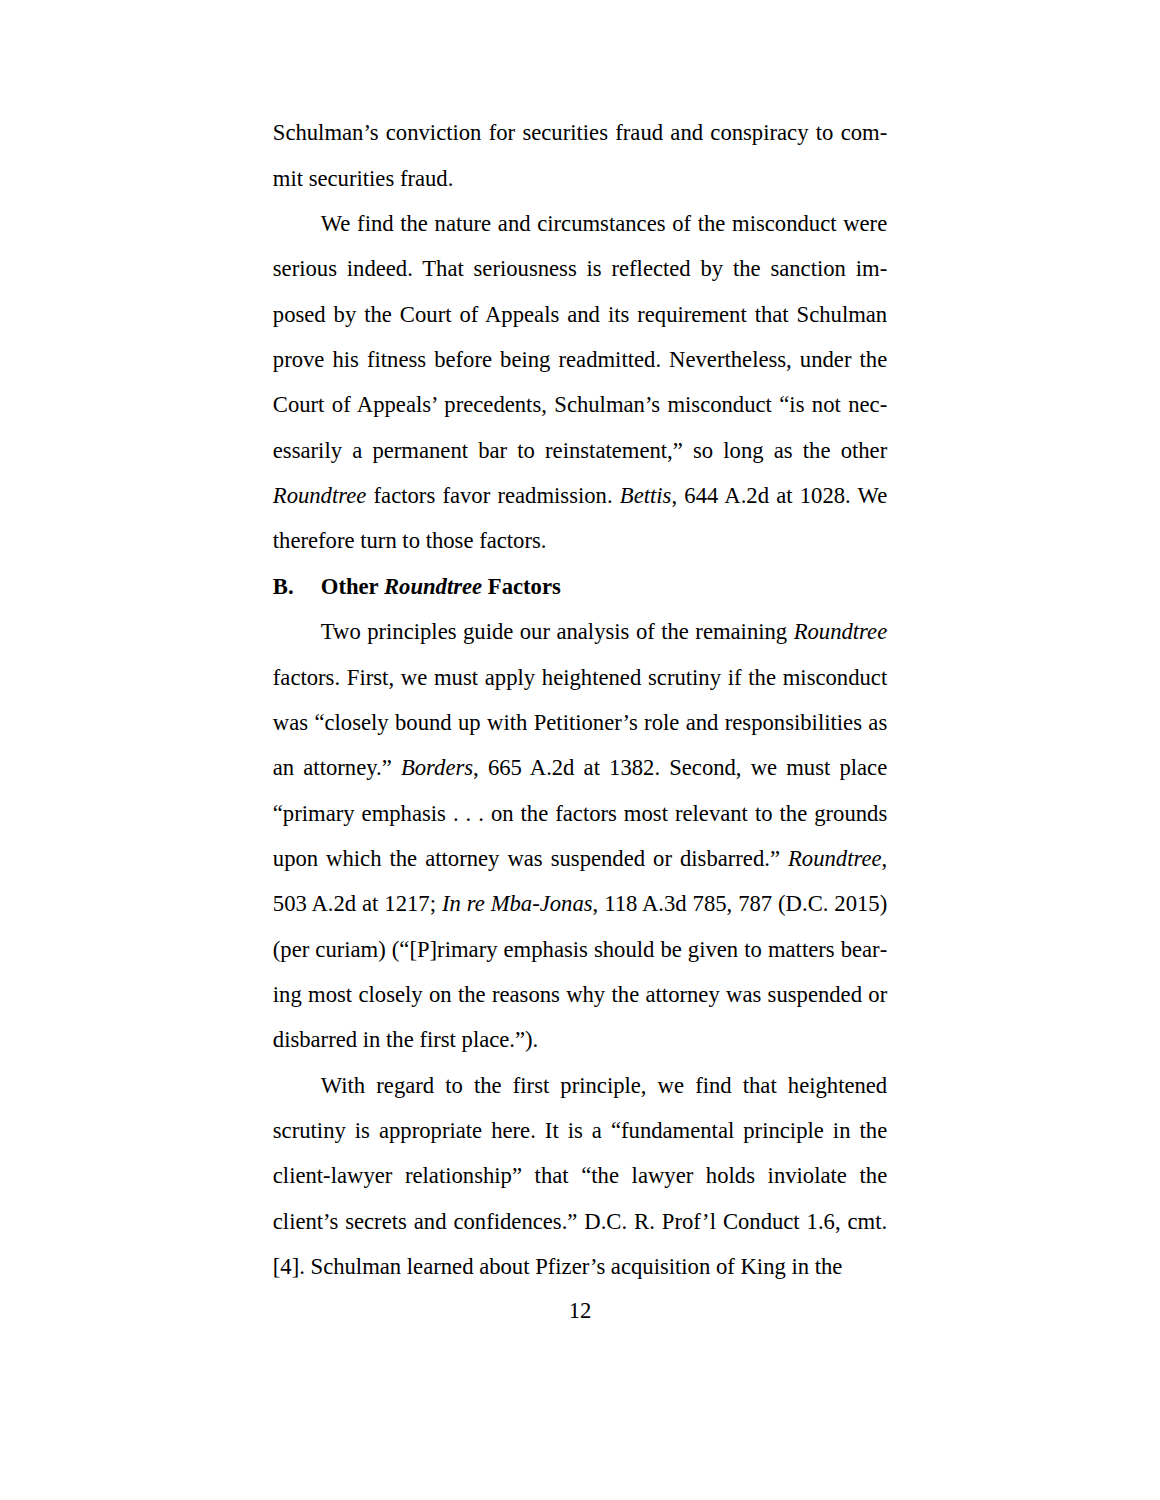Schulman’s conviction for securities fraud and conspiracy to commit securities fraud.
We find the nature and circumstances of the misconduct were serious indeed. That seriousness is reflected by the sanction imposed by the Court of Appeals and its requirement that Schulman prove his fitness before being readmitted. Nevertheless, under the Court of Appeals’ precedents, Schulman’s misconduct “is not necessarily a permanent bar to reinstatement,” so long as the other Roundtree factors favor readmission. Bettis, 644 A.2d at 1028. We therefore turn to those factors.
B. Other Roundtree Factors
Two principles guide our analysis of the remaining Roundtree factors. First, we must apply heightened scrutiny if the misconduct was “closely bound up with Petitioner’s role and responsibilities as an attorney.” Borders, 665 A.2d at 1382. Second, we must place “primary emphasis . . . on the factors most relevant to the grounds upon which the attorney was suspended or disbarred.” Roundtree, 503 A.2d at 1217; In re Mba-Jonas, 118 A.3d 785, 787 (D.C. 2015) (per curiam) (“[P]rimary emphasis should be given to matters bearing most closely on the reasons why the attorney was suspended or disbarred in the first place.”).
With regard to the first principle, we find that heightened scrutiny is appropriate here. It is a “fundamental principle in the client-lawyer relationship” that “the lawyer holds inviolate the client’s secrets and confidences.” D.C. R. Prof’l Conduct 1.6, cmt. [4]. Schulman learned about Pfizer’s acquisition of King in the
12